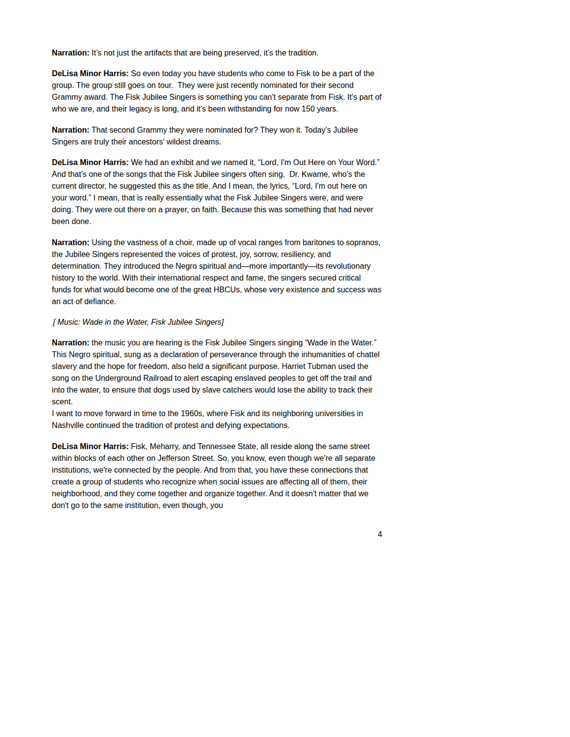Narration: It’s not just the artifacts that are being preserved, it’s the tradition.
DeLisa Minor Harris: So even today you have students who come to Fisk to be a part of the group. The group still goes on tour. They were just recently nominated for their second Grammy award. The Fisk Jubilee Singers is something you can't separate from Fisk. It's part of who we are, and their legacy is long, and it's been withstanding for now 150 years.
Narration: That second Grammy they were nominated for? They won it. Today’s Jubilee Singers are truly their ancestors' wildest dreams.
DeLisa Minor Harris: We had an exhibit and we named it, “Lord, I'm Out Here on Your Word.” And that's one of the songs that the Fisk Jubilee singers often sing. Dr. Kwame, who's the current director, he suggested this as the title. And I mean, the lyrics, “Lord, I'm out here on your word.” I mean, that is really essentially what the Fisk Jubilee Singers were, and were doing. They were out there on a prayer, on faith. Because this was something that had never been done.
Narration: Using the vastness of a choir, made up of vocal ranges from baritones to sopranos, the Jubilee Singers represented the voices of protest, joy, sorrow, resiliency, and determination. They introduced the Negro spiritual and—more importantly—its revolutionary history to the world. With their international respect and fame, the singers secured critical funds for what would become one of the great HBCUs, whose very existence and success was an act of defiance.
[ Music: Wade in the Water, Fisk Jubilee Singers]
Narration: the music you are hearing is the Fisk Jubilee Singers singing “Wade in the Water.” This Negro spiritual, sung as a declaration of perseverance through the inhumanities of chattel slavery and the hope for freedom, also held a significant purpose. Harriet Tubman used the song on the Underground Railroad to alert escaping enslaved peoples to get off the trail and into the water, to ensure that dogs used by slave catchers would lose the ability to track their scent.
I want to move forward in time to the 1960s, where Fisk and its neighboring universities in Nashville continued the tradition of protest and defying expectations.
DeLisa Minor Harris: Fisk, Meharry, and Tennessee State, all reside along the same street within blocks of each other on Jefferson Street. So, you know, even though we're all separate institutions, we're connected by the people. And from that, you have these connections that create a group of students who recognize when social issues are affecting all of them, their neighborhood, and they come together and organize together. And it doesn't matter that we don't go to the same institution, even though, you
4